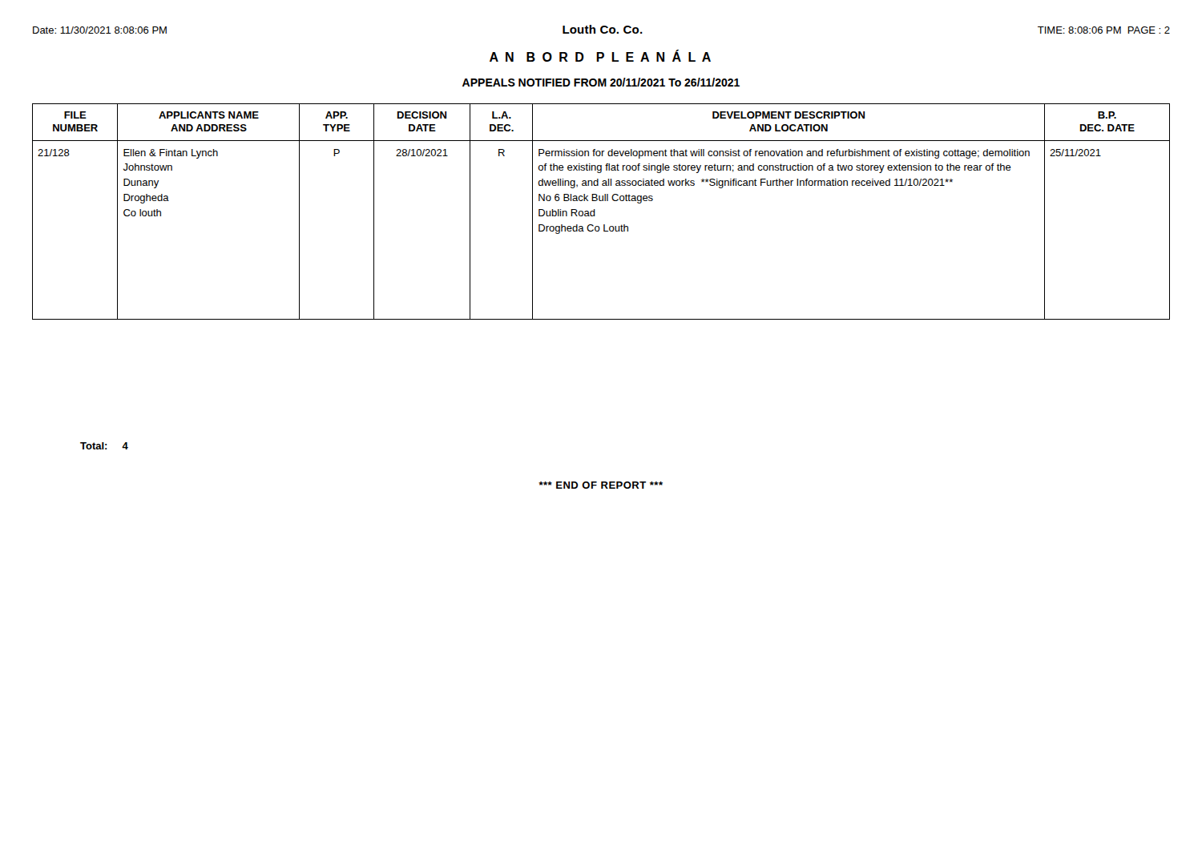Date: 11/30/2021 8:08:06 PM
Louth Co. Co.
TIME: 8:08:06 PM PAGE : 2
A N B O R D P L E A N Á L A
APPEALS NOTIFIED FROM 20/11/2021 To 26/11/2021
| FILE NUMBER | APPLICANTS NAME AND ADDRESS | APP. TYPE | DECISION DATE | L.A. DEC. | DEVELOPMENT DESCRIPTION AND LOCATION | B.P. DEC. DATE |
| --- | --- | --- | --- | --- | --- | --- |
| 21/128 | Ellen & Fintan Lynch Johnstown Dunany Drogheda Co louth | P | 28/10/2021 | R | Permission for development that will consist of renovation and refurbishment of existing cottage; demolition of the existing flat roof single storey return; and construction of a two storey extension to the rear of the dwelling, and all associated works **Significant Further Information received 11/10/2021** No 6 Black Bull Cottages Dublin Road Drogheda Co Louth | 25/11/2021 |
Total:4
*** END OF REPORT ***